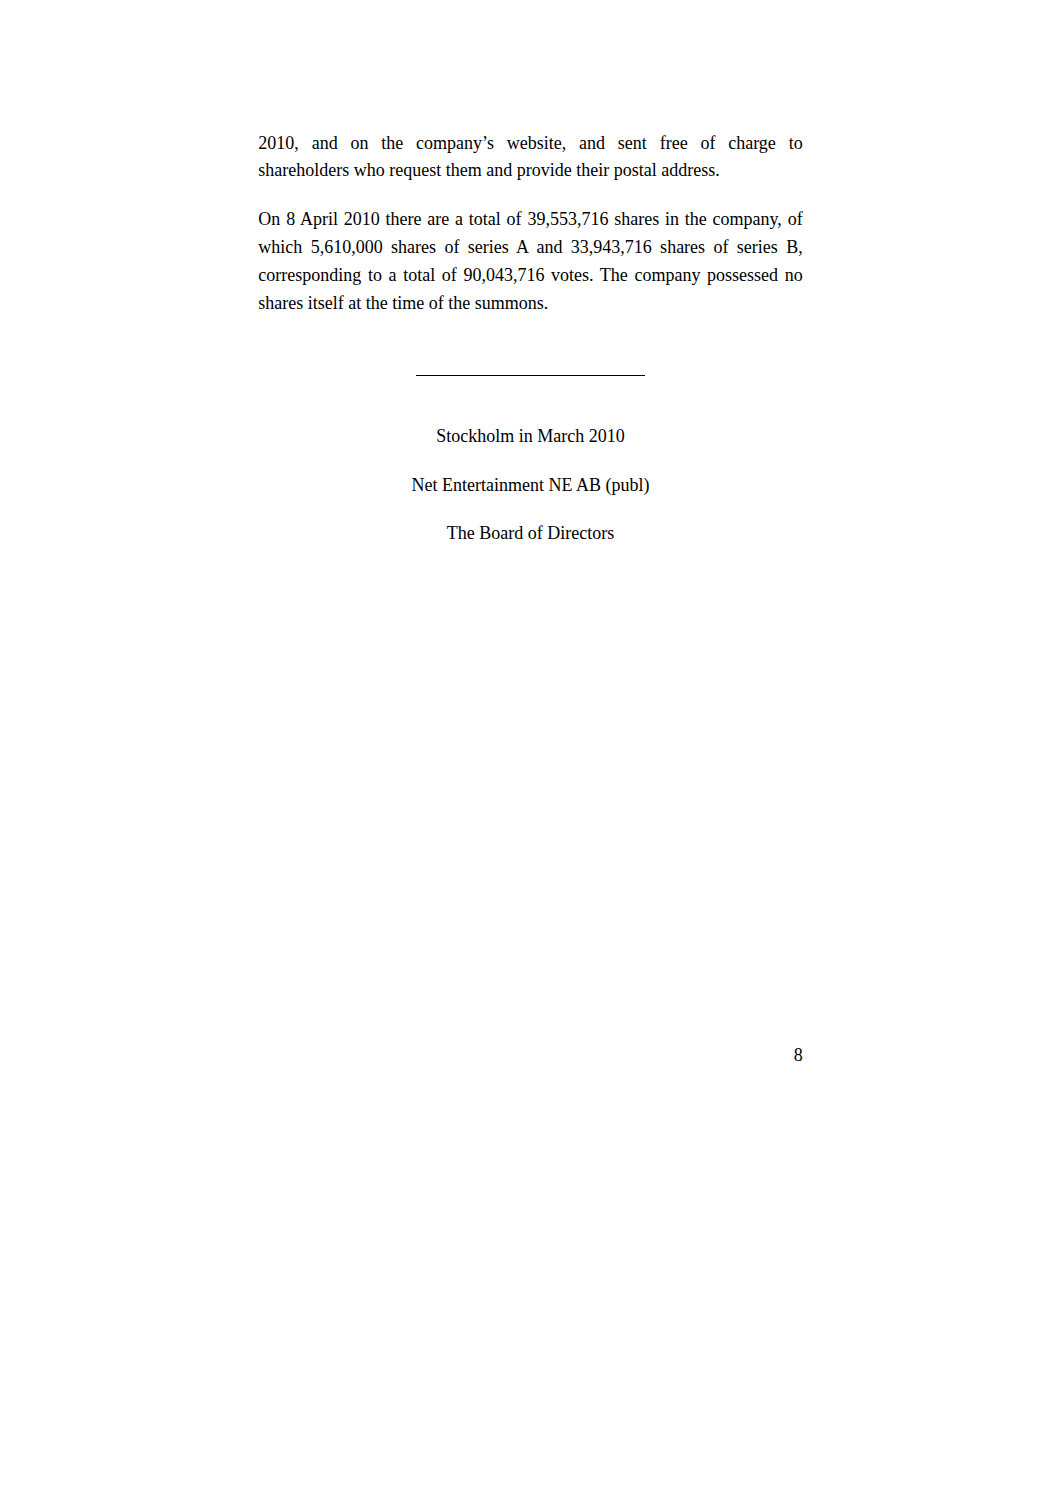2010, and on the company’s website, and sent free of charge to shareholders who request them and provide their postal address.
On 8 April 2010 there are a total of 39,553,716 shares in the company, of which 5,610,000 shares of series A and 33,943,716 shares of series B, corresponding to a total of 90,043,716 votes. The company possessed no shares itself at the time of the summons.
Stockholm in March 2010
Net Entertainment NE AB (publ)
The Board of Directors
8